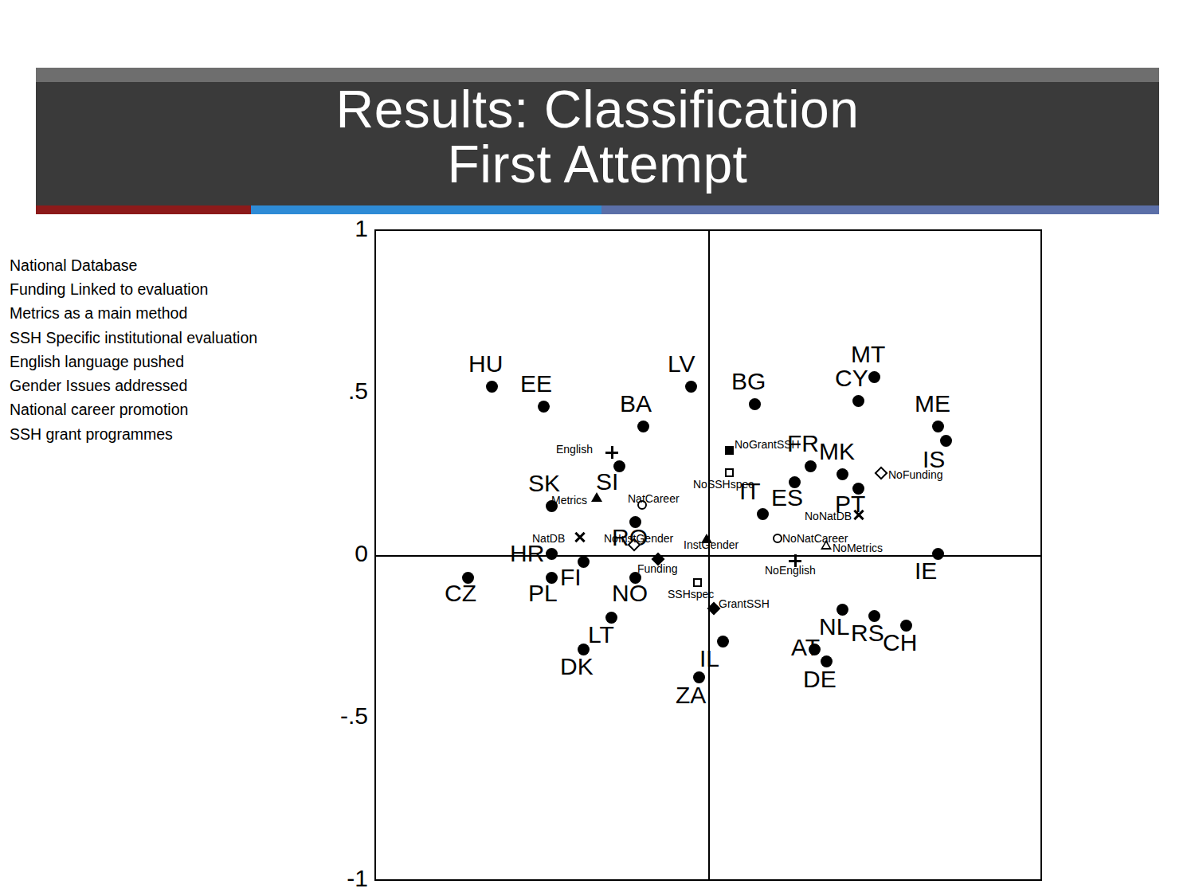Results: ClassificationFirst Attempt
National Database
Funding Linked to evaluation
Metrics as a main method
SSH Specific institutional evaluation
English language pushed
Gender Issues addressed
National career promotion
SSH grant programmes
1
.5
0
-.5
-1
HU
EE
LV
BG
MT
CY
ME
IS
BA
SI
FR
MK
ES
PT
SK
RO
IT
HR
FI
PL
NO
CZ
IE
NL
RS
CH
LT
DK
IL
AT
DE
ZA
English
NoGrantSSH
NoSSHspec
NoFunding
Metrics
NatCareer
NoNatDB
NatDB
NoInstGender
InstGender
NoNatCareer
NoMetrics
Funding
NoEnglish
SSHspec
GrantSSH